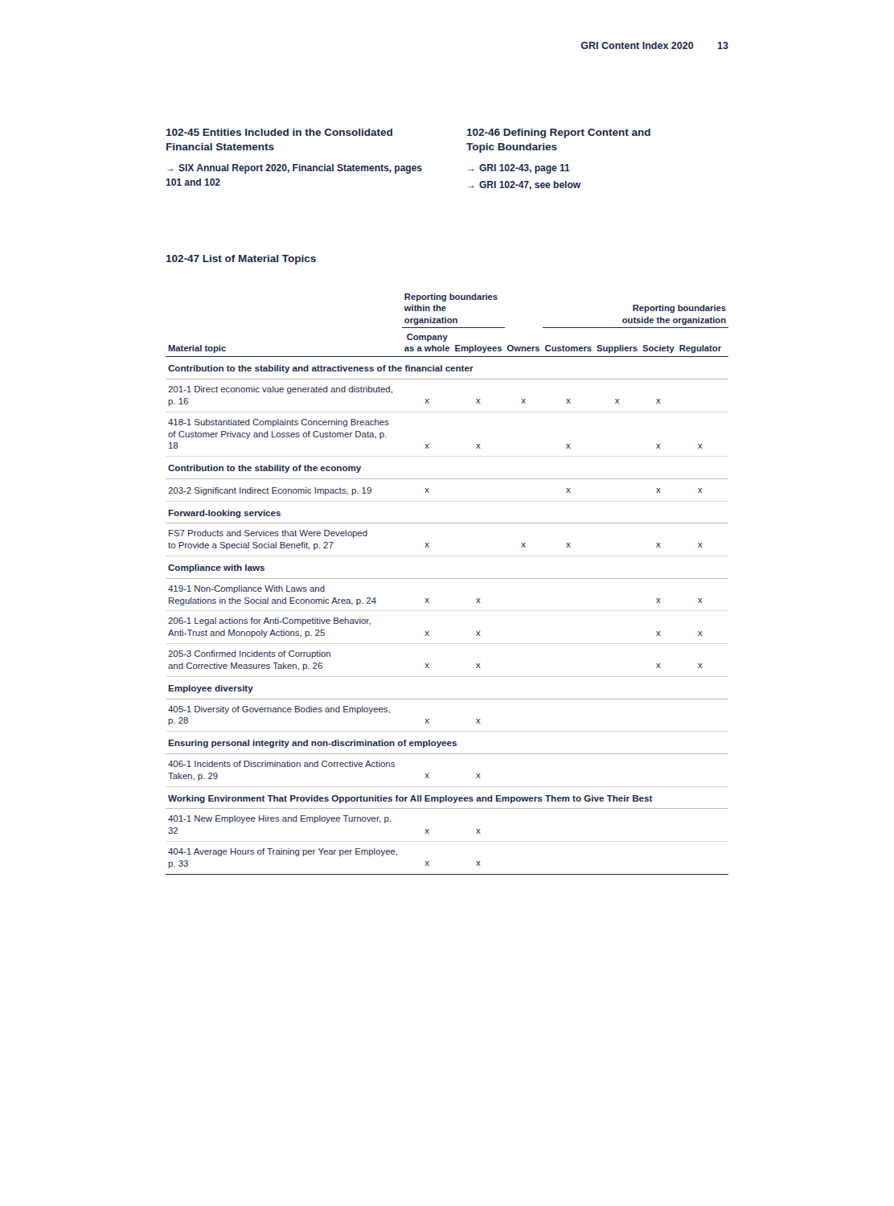GRI Content Index 2020 13
102-45 Entities Included in the Consolidated
Financial Statements
→SIX Annual Report 2020, Financial Statements, pages 101 and 102
102-46 Defining Report Content and
Topic Boundaries
→GRI 102-43, page 11
→GRI 102-47, see below
102-47 List of Material Topics
| | Reporting boundaries within the organization | | Reporting boundaries outside the organization |
| --- | --- | --- | --- |
| Material topic | Company as a whole | Employees | Owners | Customers | Suppliers | Society | Regulator | |
| Contribution to the stability and attractiveness of the financial center |
| 201-1 Direct economic value generated and distributed, p. 16 | x | x | x | x | x | x | | |
| 418-1 Substantiated Complaints Concerning Breaches of Customer Privacy and Losses of Customer Data, p. 18 | x | x | | x | | x | x | |
| Contribution to the stability of the economy |
| 203-2 Significant Indirect Economic Impacts, p. 19 | x | | | x | | x | x | |
| Forward-looking services |
| FS7 Products and Services that Were Developed to Provide a Special Social Benefit, p. 27 | x | | x | x | | x | x | |
| Compliance with laws |
| 419-1 Non-Compliance With Laws and Regulations in the Social and Economic Area, p. 24 | x | x | | | | x | x | |
| 206-1 Legal actions for Anti-Competitive Behavior, Anti-Trust and Monopoly Actions, p. 25 | x | x | | | | x | x | |
| 205-3 Confirmed Incidents of Corruption and Corrective Measures Taken, p. 26 | x | x | | | | x | x | |
| Employee diversity |
| 405-1 Diversity of Governance Bodies and Employees, p. 28 | x | x | | | | | | |
| Ensuring personal integrity and non-discrimination of employees |
| 406-1 Incidents of Discrimination and Corrective Actions Taken, p. 29 | x | x | | | | | | |
| Working Environment That Provides Opportunities for All Employees and Empowers Them to Give Their Best |
| 401-1 New Employee Hires and Employee Turnover, p. 32 | x | x | | | | | | |
| 404-1 Average Hours of Training per Year per Employee, p. 33 | x | x | | | | | | |